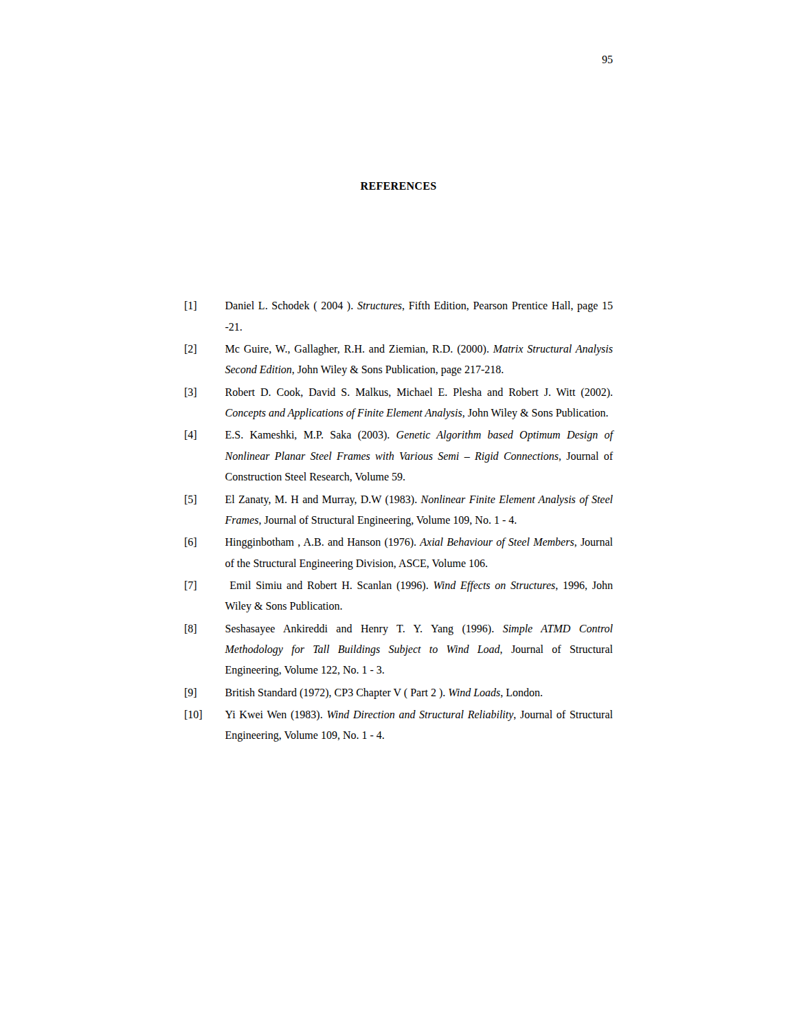95
REFERENCES
[1] Daniel L. Schodek ( 2004 ). Structures, Fifth Edition, Pearson Prentice Hall, page 15 -21.
[2] Mc Guire, W., Gallagher, R.H. and Ziemian, R.D. (2000). Matrix Structural Analysis Second Edition, John Wiley & Sons Publication, page 217-218.
[3] Robert D. Cook, David S. Malkus, Michael E. Plesha and Robert J. Witt (2002). Concepts and Applications of Finite Element Analysis, John Wiley & Sons Publication.
[4] E.S. Kameshki, M.P. Saka (2003). Genetic Algorithm based Optimum Design of Nonlinear Planar Steel Frames with Various Semi – Rigid Connections, Journal of Construction Steel Research, Volume 59.
[5] El Zanaty, M. H and Murray, D.W (1983). Nonlinear Finite Element Analysis of Steel Frames, Journal of Structural Engineering, Volume 109, No. 1 - 4.
[6] Hingginbotham , A.B. and Hanson (1976). Axial Behaviour of Steel Members, Journal of the Structural Engineering Division, ASCE, Volume 106.
[7] Emil Simiu and Robert H. Scanlan (1996). Wind Effects on Structures, 1996, John Wiley & Sons Publication.
[8] Seshasayee Ankireddi and Henry T. Y. Yang (1996). Simple ATMD Control Methodology for Tall Buildings Subject to Wind Load, Journal of Structural Engineering, Volume 122, No. 1 - 3.
[9] British Standard (1972), CP3 Chapter V ( Part 2 ). Wind Loads, London.
[10] Yi Kwei Wen (1983). Wind Direction and Structural Reliability, Journal of Structural Engineering, Volume 109, No. 1 - 4.